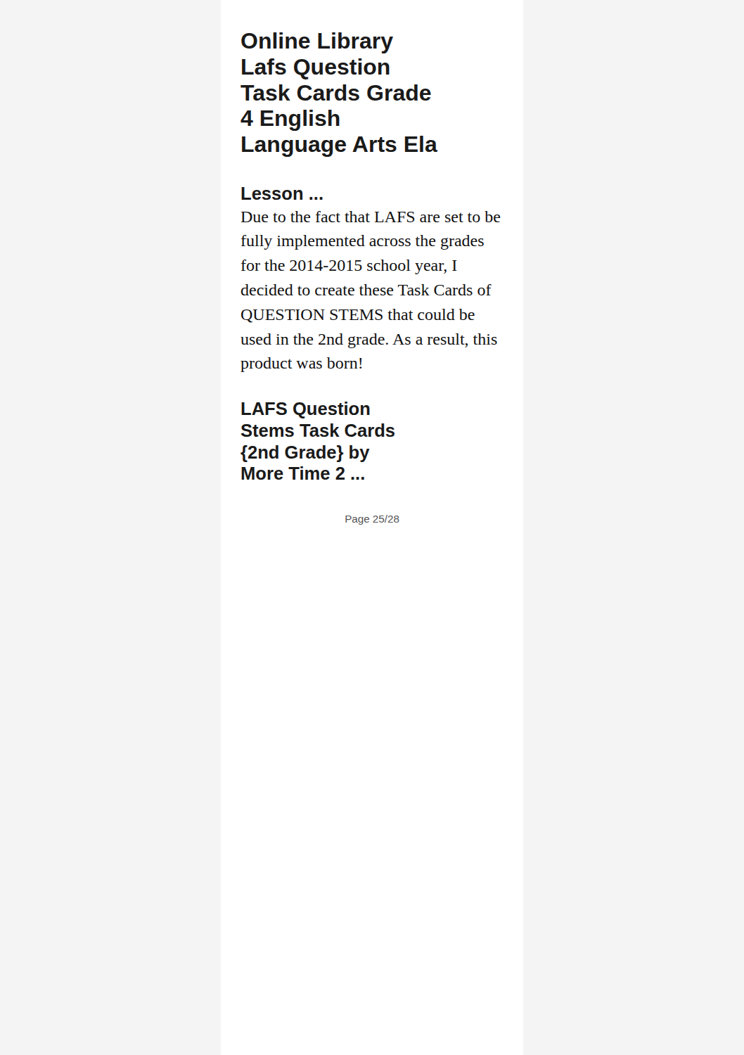Online Library Lafs Question Task Cards Grade 4 English Language Arts Ela
Lesson ...
Due to the fact that LAFS are set to be fully implemented across the grades for the 2014-2015 school year, I decided to create these Task Cards of QUESTION STEMS that could be used in the 2nd grade. As a result, this product was born!
LAFS Question Stems Task Cards {2nd Grade} by More Time 2 ...
Page 25/28